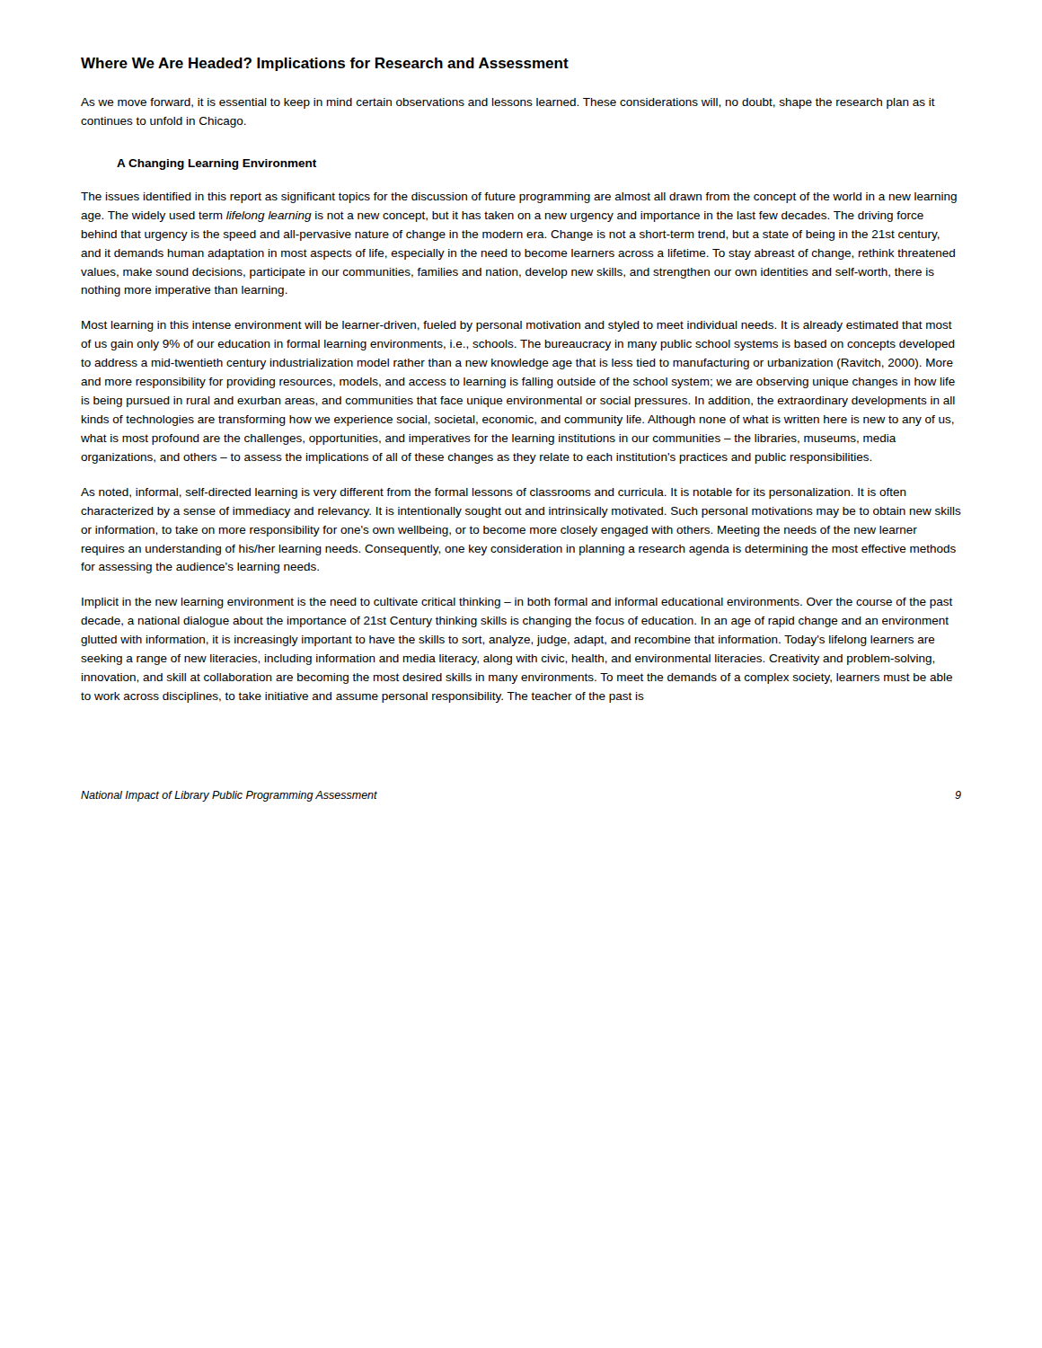Where We Are Headed? Implications for Research and Assessment
As we move forward, it is essential to keep in mind certain observations and lessons learned. These considerations will, no doubt, shape the research plan as it continues to unfold in Chicago.
A Changing Learning Environment
The issues identified in this report as significant topics for the discussion of future programming are almost all drawn from the concept of the world in a new learning age. The widely used term lifelong learning is not a new concept, but it has taken on a new urgency and importance in the last few decades. The driving force behind that urgency is the speed and all-pervasive nature of change in the modern era. Change is not a short-term trend, but a state of being in the 21st century, and it demands human adaptation in most aspects of life, especially in the need to become learners across a lifetime. To stay abreast of change, rethink threatened values, make sound decisions, participate in our communities, families and nation, develop new skills, and strengthen our own identities and self-worth, there is nothing more imperative than learning.
Most learning in this intense environment will be learner-driven, fueled by personal motivation and styled to meet individual needs. It is already estimated that most of us gain only 9% of our education in formal learning environments, i.e., schools. The bureaucracy in many public school systems is based on concepts developed to address a mid-twentieth century industrialization model rather than a new knowledge age that is less tied to manufacturing or urbanization (Ravitch, 2000). More and more responsibility for providing resources, models, and access to learning is falling outside of the school system; we are observing unique changes in how life is being pursued in rural and exurban areas, and communities that face unique environmental or social pressures. In addition, the extraordinary developments in all kinds of technologies are transforming how we experience social, societal, economic, and community life. Although none of what is written here is new to any of us, what is most profound are the challenges, opportunities, and imperatives for the learning institutions in our communities – the libraries, museums, media organizations, and others – to assess the implications of all of these changes as they relate to each institution's practices and public responsibilities.
As noted, informal, self-directed learning is very different from the formal lessons of classrooms and curricula. It is notable for its personalization. It is often characterized by a sense of immediacy and relevancy. It is intentionally sought out and intrinsically motivated. Such personal motivations may be to obtain new skills or information, to take on more responsibility for one's own wellbeing, or to become more closely engaged with others. Meeting the needs of the new learner requires an understanding of his/her learning needs. Consequently, one key consideration in planning a research agenda is determining the most effective methods for assessing the audience's learning needs.
Implicit in the new learning environment is the need to cultivate critical thinking – in both formal and informal educational environments. Over the course of the past decade, a national dialogue about the importance of 21st Century thinking skills is changing the focus of education. In an age of rapid change and an environment glutted with information, it is increasingly important to have the skills to sort, analyze, judge, adapt, and recombine that information. Today's lifelong learners are seeking a range of new literacies, including information and media literacy, along with civic, health, and environmental literacies. Creativity and problem-solving, innovation, and skill at collaboration are becoming the most desired skills in many environments. To meet the demands of a complex society, learners must be able to work across disciplines, to take initiative and assume personal responsibility. The teacher of the past is
National Impact of Library Public Programming Assessment 9